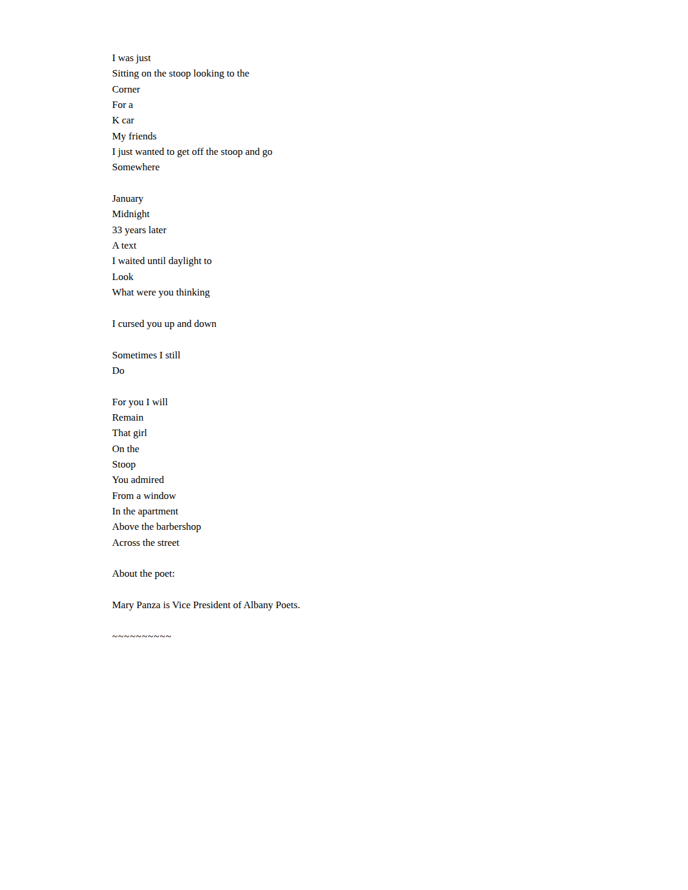I was just
Sitting on the stoop looking to the
Corner
For a
K car
My friends
I just wanted to get off the stoop and go
Somewhere
January
Midnight
33 years later
A text
I waited until daylight to
Look
What were you thinking
I cursed you up and down
Sometimes I still
Do
For you I will
Remain
That girl
On the
Stoop
You admired
From a window
In the apartment
Above the barbershop
Across the street
About the poet:
Mary Panza is Vice President of Albany Poets.
~~~~~~~~~~